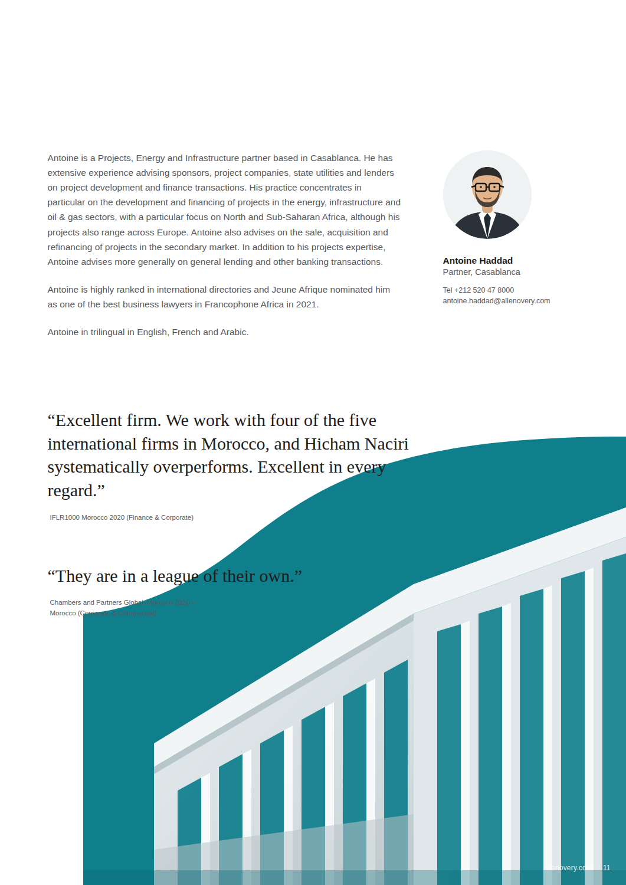Antoine Haddad
Partner, Casablanca
Tel +212 520 47 8000
antoine.haddad@allenovery.com
Antoine is a Projects, Energy and Infrastructure partner based in Casablanca. He has extensive experience advising sponsors, project companies, state utilities and lenders on project development and finance transactions. His practice concentrates in particular on the development and financing of projects in the energy, infrastructure and oil & gas sectors, with a particular focus on North and Sub-Saharan Africa, although his projects also range across Europe. Antoine also advises on the sale, acquisition and refinancing of projects in the secondary market. In addition to his projects expertise, Antoine advises more generally on general lending and other banking transactions.
Antoine is highly ranked in international directories and Jeune Afrique nominated him as one of the best business lawyers in Francophone Africa in 2021.
Antoine in trilingual in English, French and Arabic.
“Excellent firm. We work with four of the five international firms in Morocco, and Hicham Naciri systematically overperforms. Excellent in every regard.”
IFLR1000 Morocco 2020 (Finance & Corporate)
“They are in a league of their own.”
Chambers and Partners Global, Morocco 2020 –
Morocco (Corporate & Commercial)
allenovery.com 11